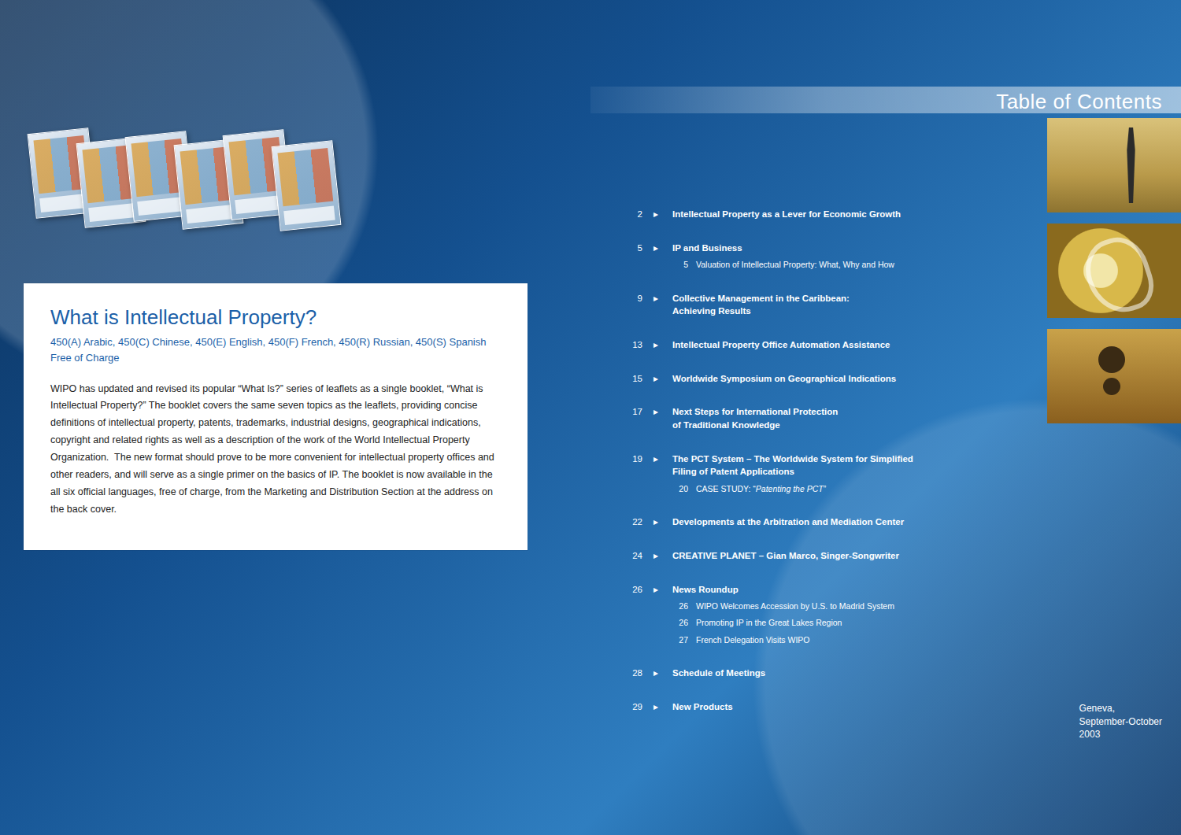What is Intellectual Property?
450(A) Arabic, 450(C) Chinese, 450(E) English, 450(F) French, 450(R) Russian, 450(S) Spanish
Free of Charge
WIPO has updated and revised its popular “What Is?” series of leaflets as a single booklet, “What is Intellectual Property?” The booklet covers the same seven topics as the leaflets, providing concise definitions of intellectual property, patents, trademarks, industrial designs, geographical indications, copyright and related rights as well as a description of the work of the World Intellectual Property Organization. The new format should prove to be more convenient for intellectual property offices and other readers, and will serve as a single primer on the basics of IP. The booklet is now available in the all six official languages, free of charge, from the Marketing and Distribution Section at the address on the back cover.
Table of Contents
2 ▸ Intellectual Property as a Lever for Economic Growth
5 ▸ IP and Business 5 Valuation of Intellectual Property: What, Why and How
9 ▸ Collective Management in the Caribbean:
Achieving Results
13 ▸ Intellectual Property Office Automation Assistance
15 ▸ Worldwide Symposium on Geographical Indications
17 ▸ Next Steps for International Protection
of Traditional Knowledge
19 ▸ The PCT System – The Worldwide System for Simplified
Filing of Patent Applications 20 CASE STUDY: “Patenting the PCT”
22 ▸ Developments at the Arbitration and Mediation Center
24 ▸ CREATIVE PLANET – Gian Marco, Singer-Songwriter
26 ▸ News Roundup 26 WIPO Welcomes Accession by U.S. to Madrid System 26 Promoting IP in the Great Lakes Region 27 French Delegation Visits WIPO
28 ▸ Schedule of Meetings
29 ▸ New Products
Geneva,
September-October
2003